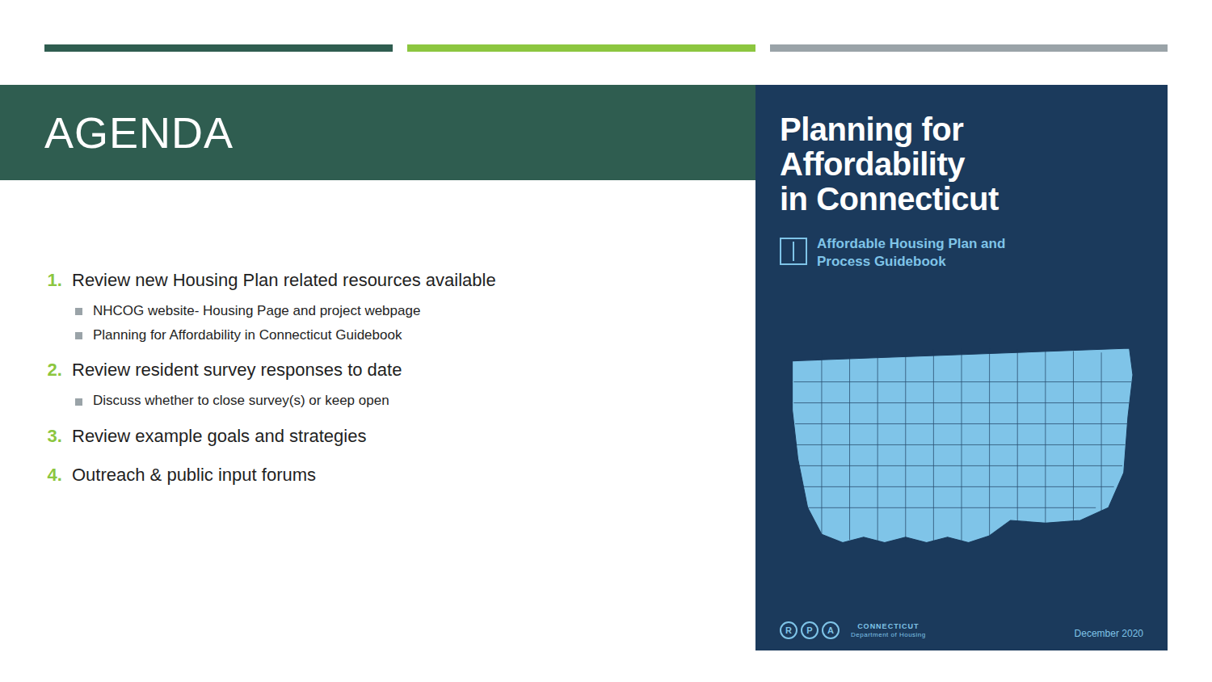AGENDA
Review new Housing Plan related resources available
NHCOG website- Housing Page and project webpage
Planning for Affordability in Connecticut Guidebook
Review resident survey responses to date
Discuss whether to close survey(s) or keep open
Review example goals and strategies
Outreach & public input forums
Planning for
Affordability
in Connecticut
Affordable Housing Plan and
Process Guidebook
RPA
CONNECTICUT Department of Housing
December 2020